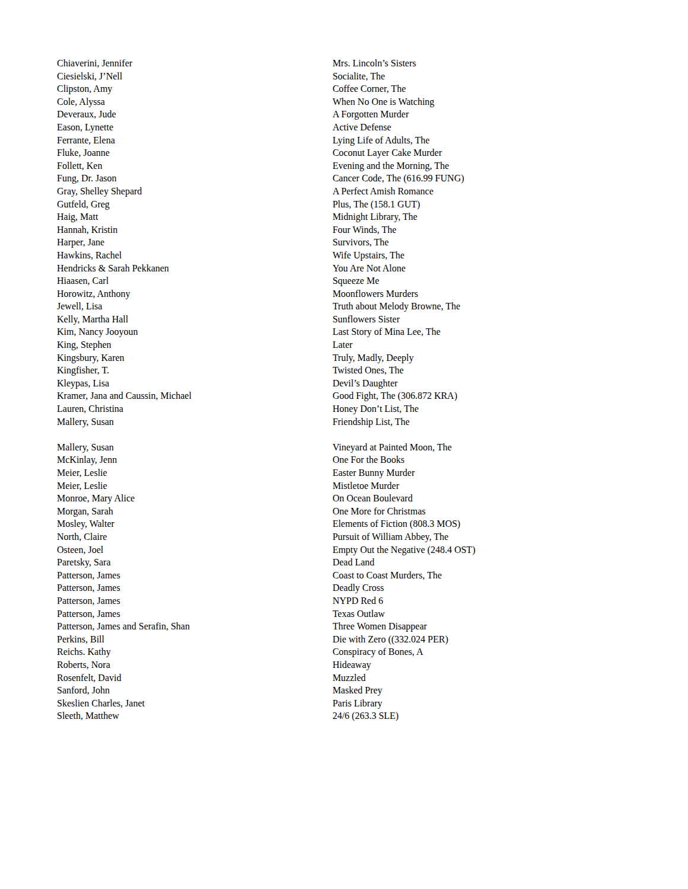| Chiaverini, Jennifer | Mrs. Lincoln’s Sisters |
| Ciesielski, J’Nell | Socialite, The |
| Clipston, Amy | Coffee Corner, The |
| Cole, Alyssa | When No One is Watching |
| Deveraux, Jude | A Forgotten Murder |
| Eason, Lynette | Active Defense |
| Ferrante, Elena | Lying Life of Adults, The |
| Fluke, Joanne | Coconut Layer Cake Murder |
| Follett, Ken | Evening and the Morning, The |
| Fung, Dr. Jason | Cancer Code, The (616.99 FUNG) |
| Gray, Shelley Shepard | A Perfect Amish Romance |
| Gutfeld, Greg | Plus, The (158.1 GUT) |
| Haig, Matt | Midnight Library, The |
| Hannah, Kristin | Four Winds, The |
| Harper, Jane | Survivors, The |
| Hawkins, Rachel | Wife Upstairs, The |
| Hendricks & Sarah Pekkanen | You Are Not Alone |
| Hiaasen, Carl | Squeeze Me |
| Horowitz, Anthony | Moonflowers Murders |
| Jewell, Lisa | Truth about Melody Browne, The |
| Kelly, Martha Hall | Sunflowers Sister |
| Kim, Nancy Jooyoun | Last Story of Mina Lee, The |
| King, Stephen | Later |
| Kingsbury, Karen | Truly, Madly, Deeply |
| Kingfisher, T. | Twisted Ones, The |
| Kleypas, Lisa | Devil’s Daughter |
| Kramer, Jana and Caussin, Michael | Good Fight, The (306.872 KRA) |
| Lauren, Christina | Honey Don’t List, The |
| Mallery, Susan | Friendship List, The |
| Mallery, Susan | Vineyard at Painted Moon, The |
| McKinlay, Jenn | One For the Books |
| Meier, Leslie | Easter Bunny Murder |
| Meier, Leslie | Mistletoe Murder |
| Monroe, Mary Alice | On Ocean Boulevard |
| Morgan, Sarah | One More for Christmas |
| Mosley, Walter | Elements of Fiction (808.3 MOS) |
| North, Claire | Pursuit of William Abbey, The |
| Osteen, Joel | Empty Out the Negative (248.4 OST) |
| Paretsky, Sara | Dead Land |
| Patterson, James | Coast to Coast Murders, The |
| Patterson, James | Deadly Cross |
| Patterson, James | NYPD Red 6 |
| Patterson, James | Texas Outlaw |
| Patterson, James and Serafin, Shan | Three Women Disappear |
| Perkins, Bill | Die with Zero ((332.024 PER) |
| Reichs. Kathy | Conspiracy of Bones, A |
| Roberts, Nora | Hideaway |
| Rosenfelt, David | Muzzled |
| Sanford, John | Masked Prey |
| Skeslien Charles, Janet | Paris Library |
| Sleeth, Matthew | 24/6 (263.3 SLE) |